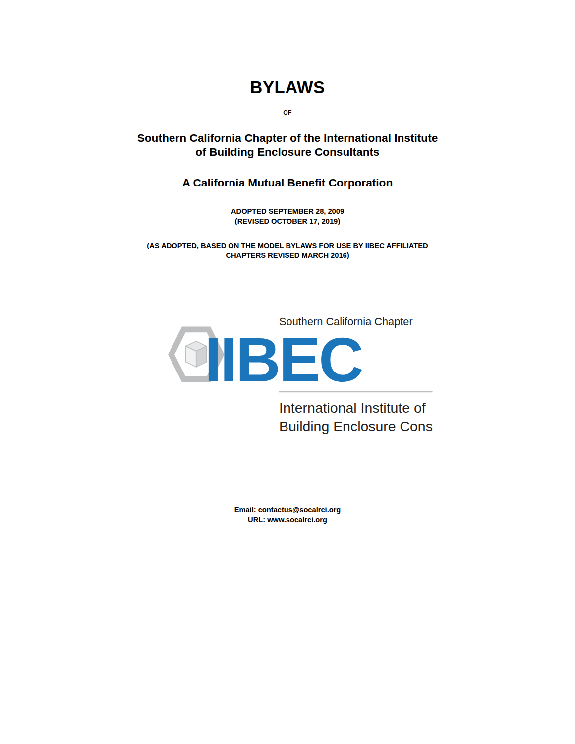BYLAWS
OF
Southern California Chapter of the International Institute of Building Enclosure Consultants
A California Mutual Benefit Corporation
ADOPTED SEPTEMBER 28, 2009
(REVISED OCTOBER 17, 2019)
(AS ADOPTED, BASED ON THE MODEL BYLAWS FOR USE BY IIBEC AFFILIATED
CHAPTERS REVISED MARCH 2016)
Southern California Chapter IIBEC International Institute of Building Enclosure Consultants
Email: contactus@socalrci.org
URL: www.socalrci.org